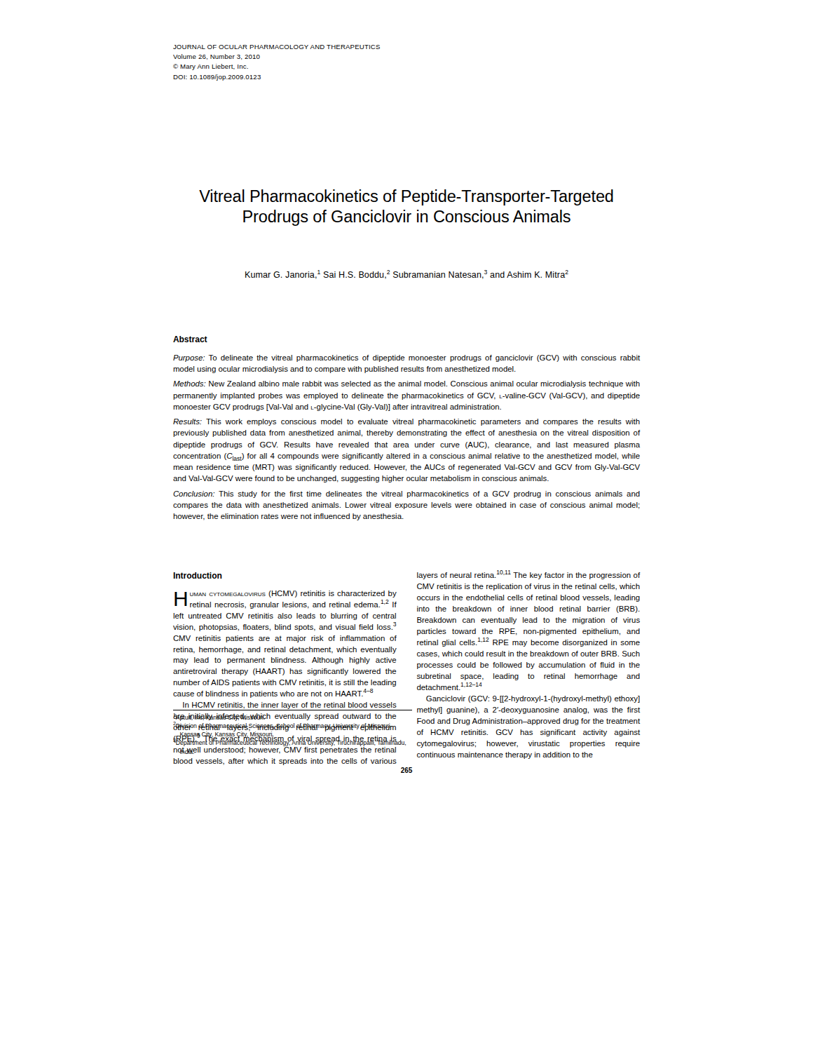JOURNAL OF OCULAR PHARMACOLOGY AND THERAPEUTICS
Volume 26, Number 3, 2010
© Mary Ann Liebert, Inc.
DOI: 10.1089/jop.2009.0123
Vitreal Pharmacokinetics of Peptide-Transporter-Targeted
Prodrugs of Ganciclovir in Conscious Animals
Kumar G. Janoria,1 Sai H.S. Boddu,2 Subramanian Natesan,3 and Ashim K. Mitra2
Abstract
Purpose: To delineate the vitreal pharmacokinetics of dipeptide monoester prodrugs of ganciclovir (GCV) with conscious rabbit model using ocular microdialysis and to compare with published results from anesthetized model.
Methods: New Zealand albino male rabbit was selected as the animal model. Conscious animal ocular microdialysis technique with permanently implanted probes was employed to delineate the pharmacokinetics of GCV, l-valine-GCV (Val-GCV), and dipeptide monoester GCV prodrugs [Val-Val and l-glycine-Val (Gly-Val)] after intravitreal administration.
Results: This work employs conscious model to evaluate vitreal pharmacokinetic parameters and compares the results with previously published data from anesthetized animal, thereby demonstrating the effect of anesthesia on the vitreal disposition of dipeptide prodrugs of GCV. Results have revealed that area under curve (AUC), clearance, and last measured plasma concentration (Clast) for all 4 compounds were significantly altered in a conscious animal relative to the anesthetized model, while mean residence time (MRT) was significantly reduced. However, the AUCs of regenerated Val-GCV and GCV from Gly-Val-GCV and Val-Val-GCV were found to be unchanged, suggesting higher ocular metabolism in conscious animals.
Conclusion: This study for the first time delineates the vitreal pharmacokinetics of a GCV prodrug in conscious animals and compares the data with anesthetized animals. Lower vitreal exposure levels were obtained in case of conscious animal model; however, the elimination rates were not influenced by anesthesia.
Introduction
Human cytomegalovirus (HCMV) retinitis is characterized by retinal necrosis, granular lesions, and retinal edema.1,2 If left untreated CMV retinitis also leads to blurring of central vision, photopsias, floaters, blind spots, and visual field loss.3 CMV retinitis patients are at major risk of inflammation of retina, hemorrhage, and retinal detachment, which eventually may lead to permanent blindness. Although highly active antiretroviral therapy (HAART) has significantly lowered the number of AIDS patients with CMV retinitis, it is still the leading cause of blindness in patients who are not on HAART.4–8
In HCMV retinitis, the inner layer of the retinal blood vessels are initially infected, which eventually spread outward to the other retinal layers, including retinal pigment epithelium (RPE).9 The exact mechanism of viral spread in the retina is not well understood; however, CMV first penetrates the retinal blood vessels, after which it spreads into the cells of various layers of neural retina.10,11 The key factor in the progression of CMV retinitis is the replication of virus in the retinal cells, which occurs in the endothelial cells of retinal blood vessels, leading into the breakdown of inner blood retinal barrier (BRB). Breakdown can eventually lead to the migration of virus particles toward the RPE, non-pigmented epithelium, and retinal glial cells.1,12 RPE may become disorganized in some cases, which could result in the breakdown of outer BRB. Such processes could be followed by accumulation of fluid in the subretinal space, leading to retinal hemorrhage and detachment.1,12–14
Ganciclovir (GCV: 9-[[2-hydroxyl-1-(hydroxyl-methyl) ethoxy] methyl] guanine), a 2′-deoxyguanosine analog, was the first Food and Drug Administration–approved drug for the treatment of HCMV retinitis. GCV has significant activity against cytomegalovirus; however, virustatic properties require continuous maintenance therapy in addition to the
1Aptuit, Inc, Kansas City, Missouri.
2Division of Pharmaceutical Sciences, School of Pharmacy, University of Missouri-Kansas City, Kansas City, Missouri.
3Department of Pharmaceutical Technology, Anna University, Tiruchirappalli, Tamilnadu, India.
265